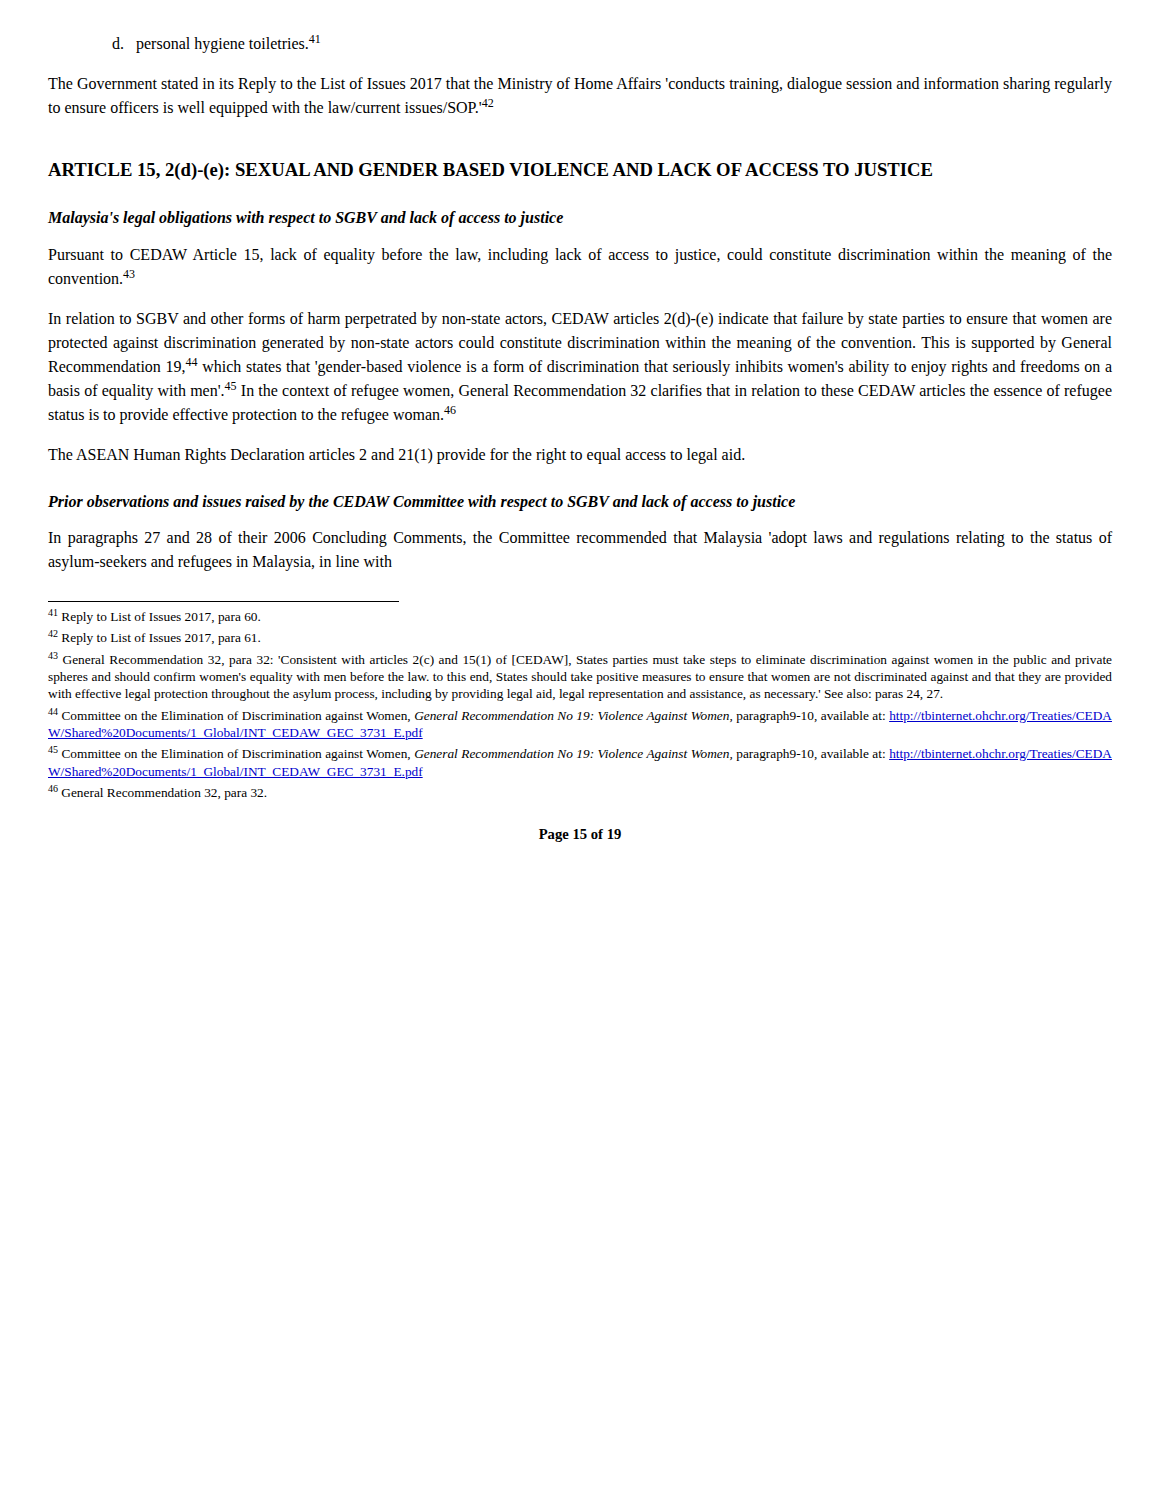d. personal hygiene toiletries.41
The Government stated in its Reply to the List of Issues 2017 that the Ministry of Home Affairs 'conducts training, dialogue session and information sharing regularly to ensure officers is well equipped with the law/current issues/SOP.'42
ARTICLE 15, 2(d)-(e): SEXUAL AND GENDER BASED VIOLENCE AND LACK OF ACCESS TO JUSTICE
Malaysia's legal obligations with respect to SGBV and lack of access to justice
Pursuant to CEDAW Article 15, lack of equality before the law, including lack of access to justice, could constitute discrimination within the meaning of the convention.43
In relation to SGBV and other forms of harm perpetrated by non-state actors, CEDAW articles 2(d)-(e) indicate that failure by state parties to ensure that women are protected against discrimination generated by non-state actors could constitute discrimination within the meaning of the convention. This is supported by General Recommendation 19,44 which states that 'gender-based violence is a form of discrimination that seriously inhibits women's ability to enjoy rights and freedoms on a basis of equality with men'.45 In the context of refugee women, General Recommendation 32 clarifies that in relation to these CEDAW articles the essence of refugee status is to provide effective protection to the refugee woman.46
The ASEAN Human Rights Declaration articles 2 and 21(1) provide for the right to equal access to legal aid.
Prior observations and issues raised by the CEDAW Committee with respect to SGBV and lack of access to justice
In paragraphs 27 and 28 of their 2006 Concluding Comments, the Committee recommended that Malaysia 'adopt laws and regulations relating to the status of asylum-seekers and refugees in Malaysia, in line with
41 Reply to List of Issues 2017, para 60.
42 Reply to List of Issues 2017, para 61.
43 General Recommendation 32, para 32: 'Consistent with articles 2(c) and 15(1) of [CEDAW], States parties must take steps to eliminate discrimination against women in the public and private spheres and should confirm women's equality with men before the law. to this end, States should take positive measures to ensure that women are not discriminated against and that they are provided with effective legal protection throughout the asylum process, including by providing legal aid, legal representation and assistance, as necessary.' See also: paras 24, 27.
44 Committee on the Elimination of Discrimination against Women, General Recommendation No 19: Violence Against Women, paragraph9-10, available at: http://tbinternet.ohchr.org/Treaties/CEDAW/Shared%20Documents/1_Global/INT_CEDAW_GEC_3731_E.pdf
45 Committee on the Elimination of Discrimination against Women, General Recommendation No 19: Violence Against Women, paragraph9-10, available at: http://tbinternet.ohchr.org/Treaties/CEDAW/Shared%20Documents/1_Global/INT_CEDAW_GEC_3731_E.pdf
46 General Recommendation 32, para 32.
Page 15 of 19